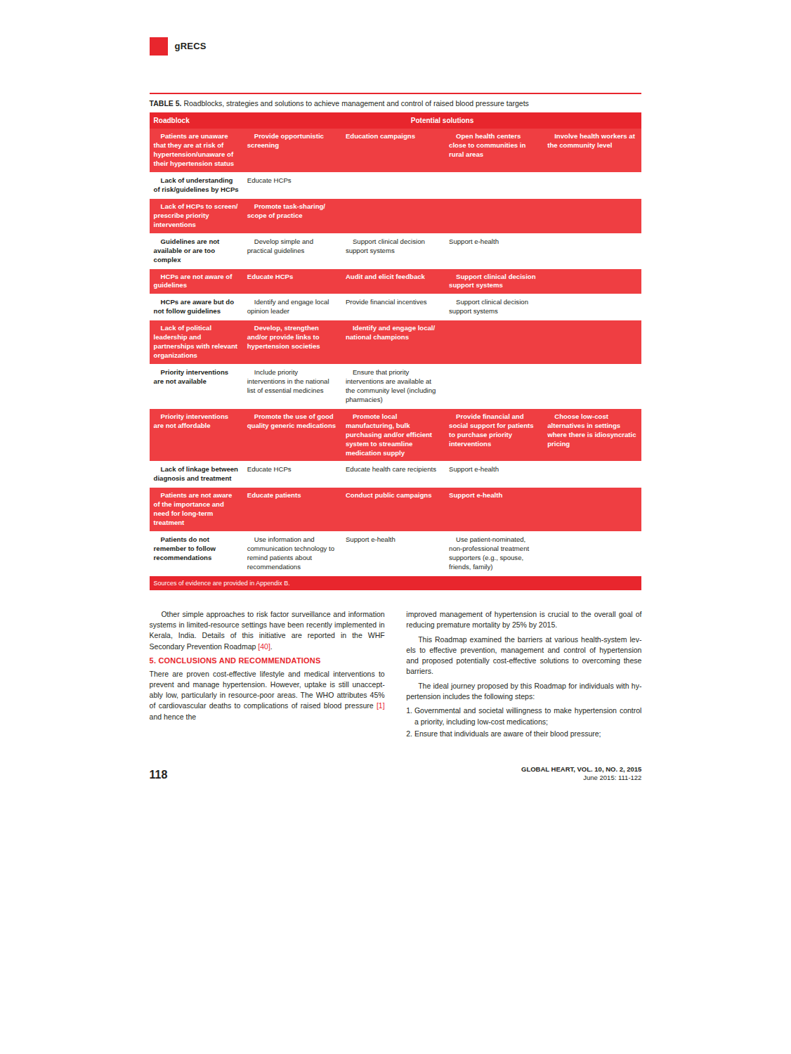gRECS
TABLE 5. Roadblocks, strategies and solutions to achieve management and control of raised blood pressure targets
| Roadblock | Potential solutions |
| --- | --- |
| Patients are unaware that they are at risk of hypertension/unaware of their hypertension status | Provide opportunistic screening | Education campaigns | Open health centers close to communities in rural areas | Involve health workers at the community level |
| Lack of understanding of risk/guidelines by HCPs | Educate HCPs | | | |
| Lack of HCPs to screen/ prescribe priority interventions | Promote task-sharing/ scope of practice | | | |
| Guidelines are not available or are too complex | Develop simple and practical guidelines | Support clinical decision support systems | Support e-health | |
| HCPs are not aware of guidelines | Educate HCPs | Audit and elicit feedback | Support clinical decision support systems | |
| HCPs are aware but do not follow guidelines | Identify and engage local opinion leader | Provide financial incentives | Support clinical decision support systems | |
| Lack of political leadership and partnerships with relevant organizations | Develop, strengthen and/or provide links to hypertension societies | Identify and engage local/ national champions | | |
| Priority interventions are not available | Include priority interventions in the national list of essential medicines | Ensure that priority interventions are available at the community level (including pharmacies) | | |
| Priority interventions are not affordable | Promote the use of good quality generic medications | Promote local manufacturing, bulk purchasing and/or efficient system to streamline medication supply | Provide financial and social support for patients to purchase priority interventions | Choose low-cost alternatives in settings where there is idiosyncratic pricing |
| Lack of linkage between diagnosis and treatment | Educate HCPs | Educate health care recipients | Support e-health | |
| Patients are not aware of the importance and need for long-term treatment | Educate patients | Conduct public campaigns | Support e-health | |
| Patients do not remember to follow recommendations | Use information and communication technology to remind patients about recommendations | Support e-health | Use patient-nominated, non-professional treatment supporters (e.g., spouse, friends, family) | |
Sources of evidence are provided in Appendix B.
Other simple approaches to risk factor surveillance and information systems in limited-resource settings have been recently implemented in Kerala, India. Details of this initiative are reported in the WHF Secondary Prevention Roadmap [40].
5. CONCLUSIONS AND RECOMMENDATIONS
There are proven cost-effective lifestyle and medical interventions to prevent and manage hypertension. However, uptake is still unacceptably low, particularly in resource-poor areas. The WHO attributes 45% of cardiovascular deaths to complications of raised blood pressure [1] and hence the
improved management of hypertension is crucial to the overall goal of reducing premature mortality by 25% by 2015.
This Roadmap examined the barriers at various health-system levels to effective prevention, management and control of hypertension and proposed potentially cost-effective solutions to overcoming these barriers.
The ideal journey proposed by this Roadmap for individuals with hypertension includes the following steps:
Governmental and societal willingness to make hypertension control a priority, including low-cost medications;
Ensure that individuals are aware of their blood pressure;
118
GLOBAL HEART, VOL. 10, NO. 2, 2015
June 2015: 111-122